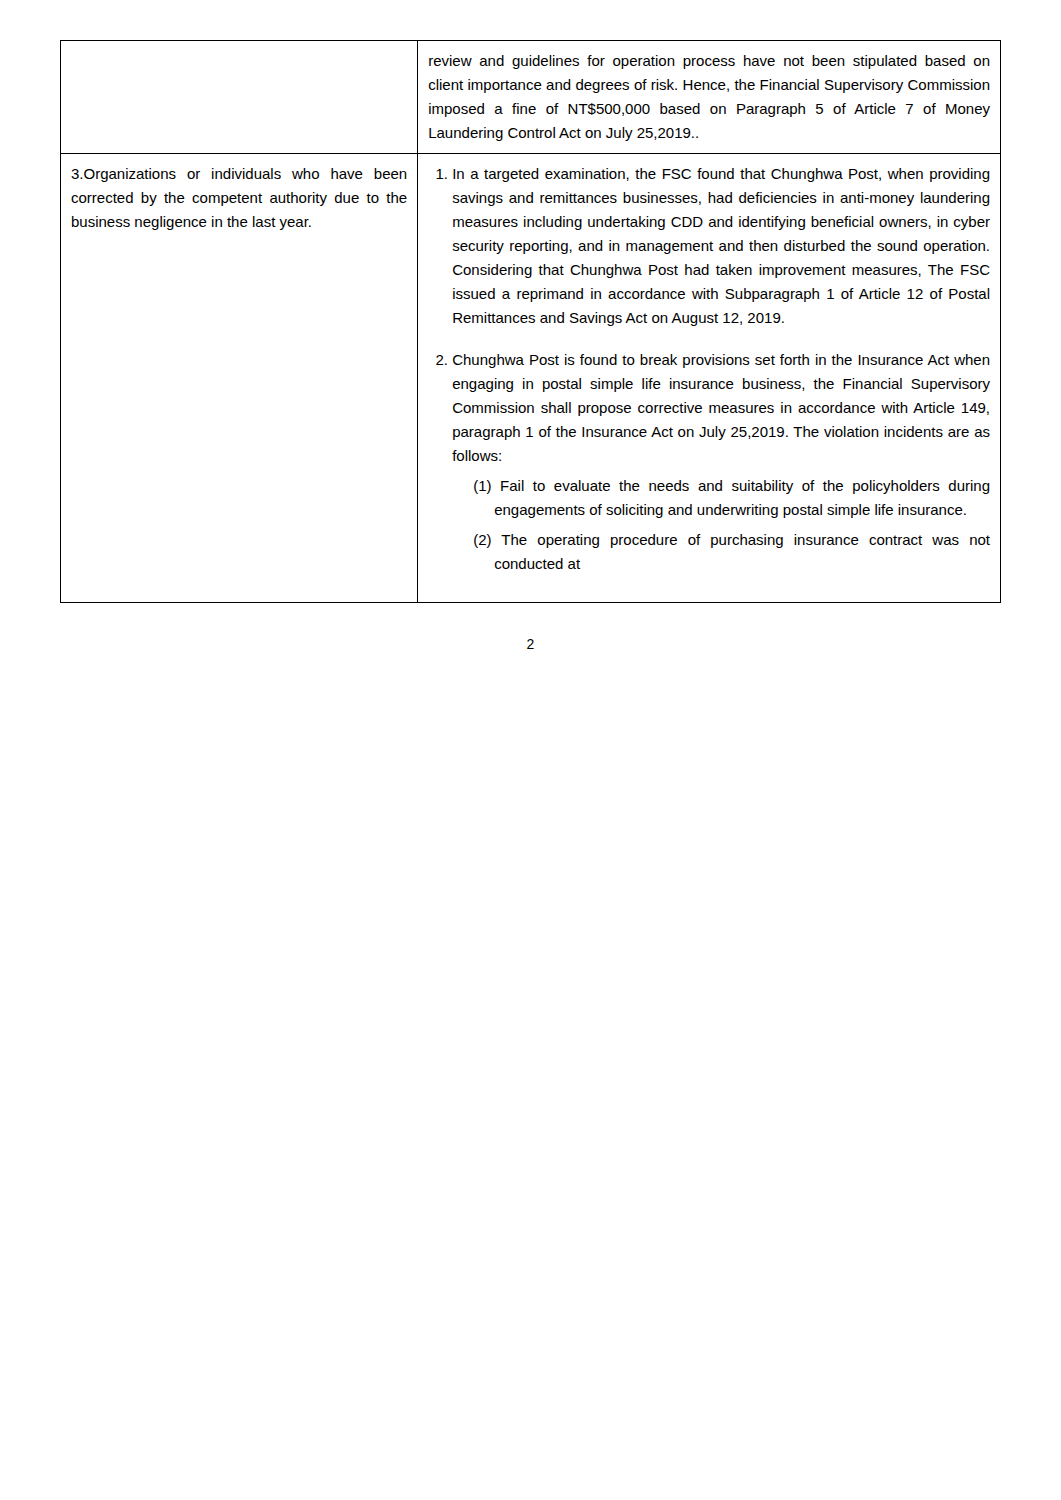| | review and guidelines for operation process have not been stipulated based on client importance and degrees of risk. Hence, the Financial Supervisory Commission imposed a fine of NT$500,000 based on Paragraph 5 of Article 7 of Money Laundering Control Act on July 25,2019.. |
| 3.Organizations or individuals who have been corrected by the competent authority due to the business negligence in the last year. | In a targeted examination, the FSC found that Chunghwa Post, when providing savings and remittances businesses, had deficiencies in anti-money laundering measures including undertaking CDD and identifying beneficial owners, in cyber security reporting, and in management and then disturbed the sound operation. Considering that Chunghwa Post had taken improvement measures, The FSC issued a reprimand in accordance with Subparagraph 1 of Article 12 of Postal Remittances and Savings Act on August 12, 2019. Chunghwa Post is found to break provisions set forth in the Insurance Act when engaging in postal simple life insurance business, the Financial Supervisory Commission shall propose corrective measures in accordance with Article 149, paragraph 1 of the Insurance Act on July 25,2019. The violation incidents are as follows: (1) Fail to evaluate the needs and suitability of the policyholders during engagements of soliciting and underwriting postal simple life insurance. (2) The operating procedure of purchasing insurance contract was not conducted at |
2